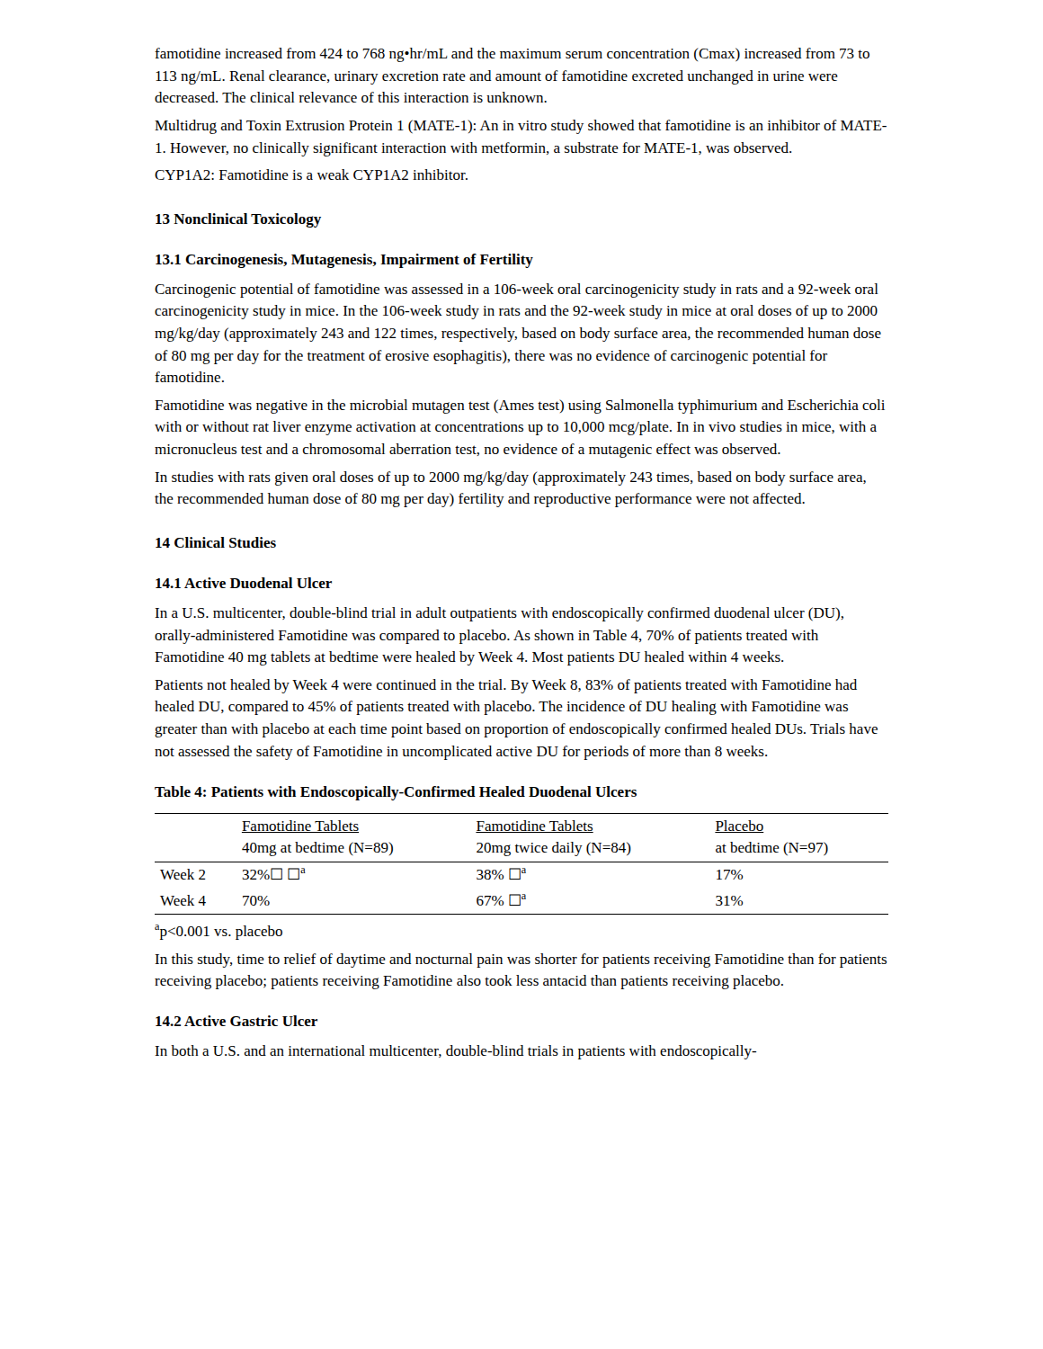famotidine increased from 424 to 768 ng•hr/mL and the maximum serum concentration (Cmax) increased from 73 to 113 ng/mL. Renal clearance, urinary excretion rate and amount of famotidine excreted unchanged in urine were decreased. The clinical relevance of this interaction is unknown.
Multidrug and Toxin Extrusion Protein 1 (MATE-1): An in vitro study showed that famotidine is an inhibitor of MATE-1. However, no clinically significant interaction with metformin, a substrate for MATE-1, was observed.
CYP1A2: Famotidine is a weak CYP1A2 inhibitor.
13 Nonclinical Toxicology
13.1 Carcinogenesis, Mutagenesis, Impairment of Fertility
Carcinogenic potential of famotidine was assessed in a 106-week oral carcinogenicity study in rats and a 92-week oral carcinogenicity study in mice. In the 106-week study in rats and the 92-week study in mice at oral doses of up to 2000 mg/kg/day (approximately 243 and 122 times, respectively, based on body surface area, the recommended human dose of 80 mg per day for the treatment of erosive esophagitis), there was no evidence of carcinogenic potential for famotidine.
Famotidine was negative in the microbial mutagen test (Ames test) using Salmonella typhimurium and Escherichia coli with or without rat liver enzyme activation at concentrations up to 10,000 mcg/plate. In in vivo studies in mice, with a micronucleus test and a chromosomal aberration test, no evidence of a mutagenic effect was observed.
In studies with rats given oral doses of up to 2000 mg/kg/day (approximately 243 times, based on body surface area, the recommended human dose of 80 mg per day) fertility and reproductive performance were not affected.
14 Clinical Studies
14.1 Active Duodenal Ulcer
In a U.S. multicenter, double-blind trial in adult outpatients with endoscopically confirmed duodenal ulcer (DU), orally-administered Famotidine was compared to placebo. As shown in Table 4, 70% of patients treated with Famotidine 40 mg tablets at bedtime were healed by Week 4. Most patients DU healed within 4 weeks.
Patients not healed by Week 4 were continued in the trial. By Week 8, 83% of patients treated with Famotidine had healed DU, compared to 45% of patients treated with placebo. The incidence of DU healing with Famotidine was greater than with placebo at each time point based on proportion of endoscopically confirmed healed DUs. Trials have not assessed the safety of Famotidine in uncomplicated active DU for periods of more than 8 weeks.
Table 4: Patients with Endoscopically-Confirmed Healed Duodenal Ulcers
| | Famotidine Tablets 40mg at bedtime (N=89) | Famotidine Tablets 20mg twice daily (N=84) | Placebo at bedtime (N=97) |
| --- | --- | --- | --- |
| Week 2 | 32% ☐ ☐ a | 38% ☐ a | 17% |
| Week 4 | 70% | 67% ☐ a | 31% |
ap<0.001 vs. placebo
In this study, time to relief of daytime and nocturnal pain was shorter for patients receiving Famotidine than for patients receiving placebo; patients receiving Famotidine also took less antacid than patients receiving placebo.
14.2 Active Gastric Ulcer
In both a U.S. and an international multicenter, double-blind trials in patients with endoscopically-